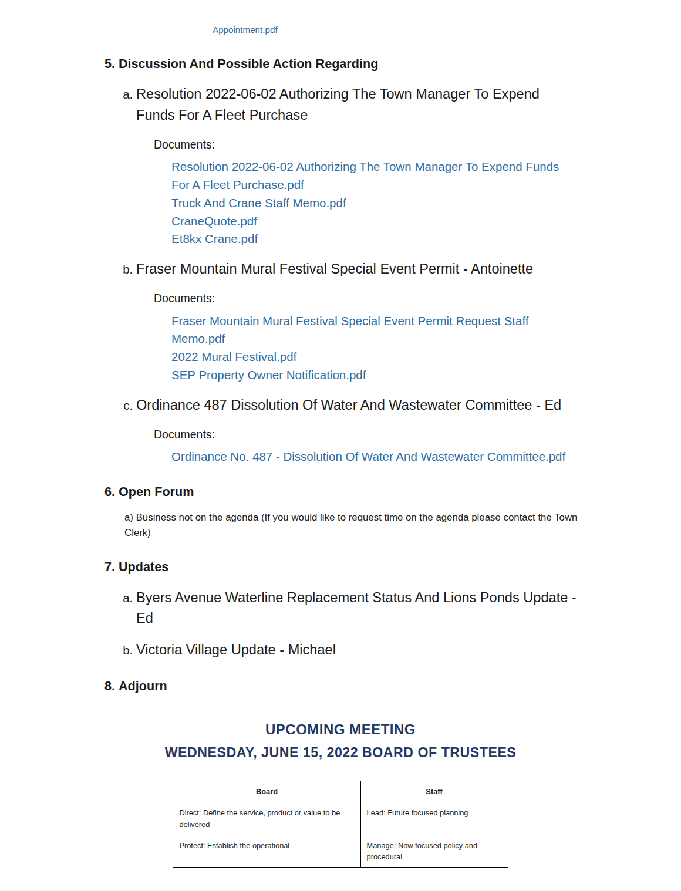Appointment.pdf
Discussion And Possible Action Regarding
Resolution 2022-06-02 Authorizing The Town Manager To Expend Funds For A Fleet Purchase
Documents:
Resolution 2022-06-02 Authorizing The Town Manager To Expend Funds For A Fleet Purchase.pdf
Truck And Crane Staff Memo.pdf
CraneQuote.pdf
Et8kx Crane.pdf
Fraser Mountain Mural Festival Special Event Permit - Antoinette
Documents:
Fraser Mountain Mural Festival Special Event Permit Request Staff Memo.pdf
2022 Mural Festival.pdf
SEP Property Owner Notification.pdf
Ordinance 487 Dissolution Of Water And Wastewater Committee - Ed
Documents:
Ordinance No. 487 - Dissolution Of Water And Wastewater Committee.pdf
Open Forum
a) Business not on the agenda (If you would like to request time on the agenda please contact the Town Clerk)
Updates
Byers Avenue Waterline Replacement Status And Lions Ponds Update - Ed
Victoria Village Update - Michael
Adjourn
UPCOMING MEETING
WEDNESDAY, JUNE 15, 2022 BOARD OF TRUSTEES
| Board | Staff |
| --- | --- |
| Direct : Define the service, product or value to be delivered | Lead : Future focused planning |
| Protect : Establish the operational | Manage : Now focused policy and procedural |